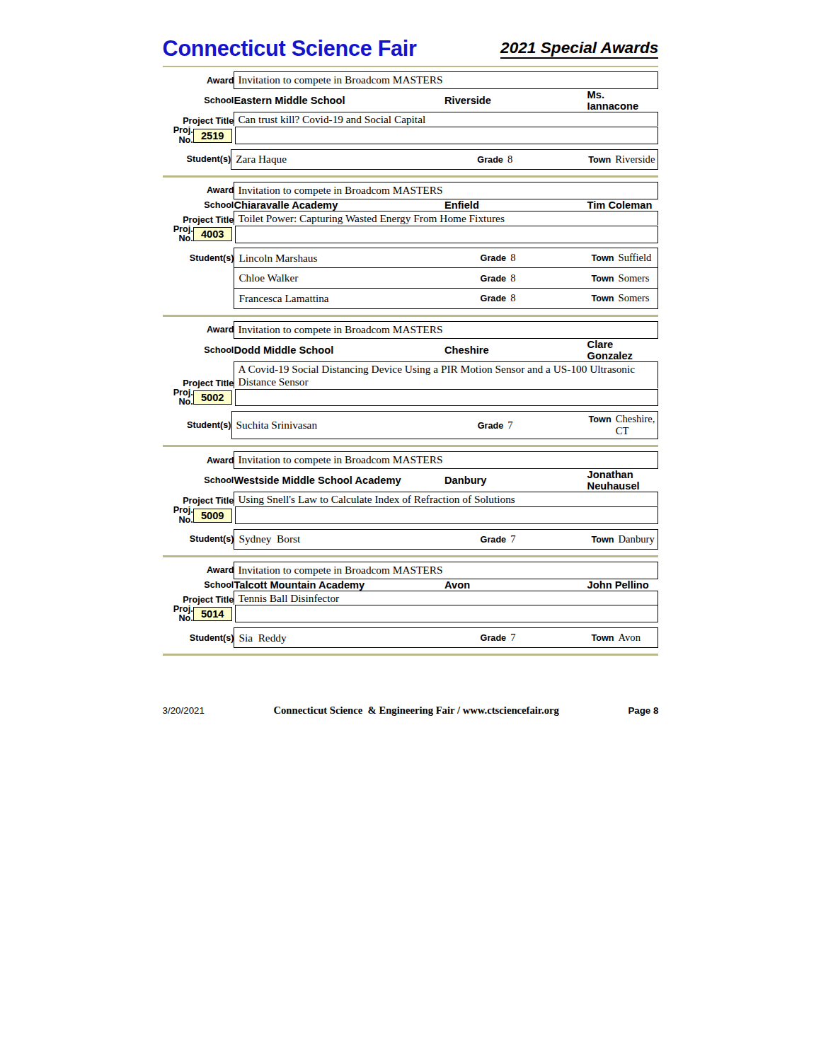Connecticut Science Fair
2021 Special Awards
| Award | Invitation to compete in Broadcom MASTERS |
| School | Eastern Middle School | Riverside | Ms. Iannacone |
| Project Title | Can trust kill? Covid-19 and Social Capital |
| Proj. No. | 2519 | |
| Student(s) | Zara Haque Grade 8 Town Riverside |
| Award | Invitation to compete in Broadcom MASTERS |
| School | Chiaravalle Academy | Enfield | Tim Coleman |
| Project Title | Toilet Power: Capturing Wasted Energy From Home Fixtures |
| Proj. No. | 4003 | |
| Student(s) | Lincoln Marshaus Grade 8 Town Suffield |
| | Chloe Walker Grade 8 Town Somers |
| | Francesca Lamattina Grade 8 Town Somers |
| Award | Invitation to compete in Broadcom MASTERS |
| School | Dodd Middle School | Cheshire | Clare Gonzalez |
| Project Title | A Covid-19 Social Distancing Device Using a PIR Motion Sensor and a US-100 Ultrasonic Distance Sensor |
| Proj. No. | 5002 | |
| Student(s) | Suchita Srinivasan Grade 7 Town Cheshire, CT |
| Award | Invitation to compete in Broadcom MASTERS |
| School | Westside Middle School Academy | Danbury | Jonathan Neuhausel |
| Project Title | Using Snell's Law to Calculate Index of Refraction of Solutions |
| Proj. No. | 5009 | |
| Student(s) | Sydney Borst Grade 7 Town Danbury |
| Award | Invitation to compete in Broadcom MASTERS |
| School | Talcott Mountain Academy | Avon | John Pellino |
| Project Title | Tennis Ball Disinfector |
| Proj. No. | 5014 | |
| Student(s) | Sia Reddy Grade 7 Town Avon |
3/20/2021
Connecticut Science & Engineering Fair / www.ctsciencefair.org
Page 8